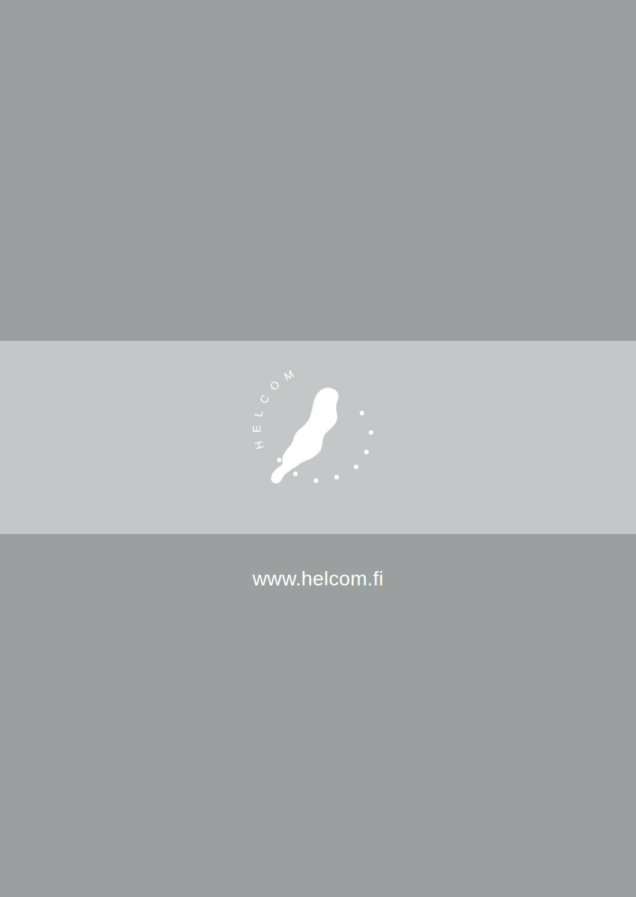H E L C O M
www.helcom.fi